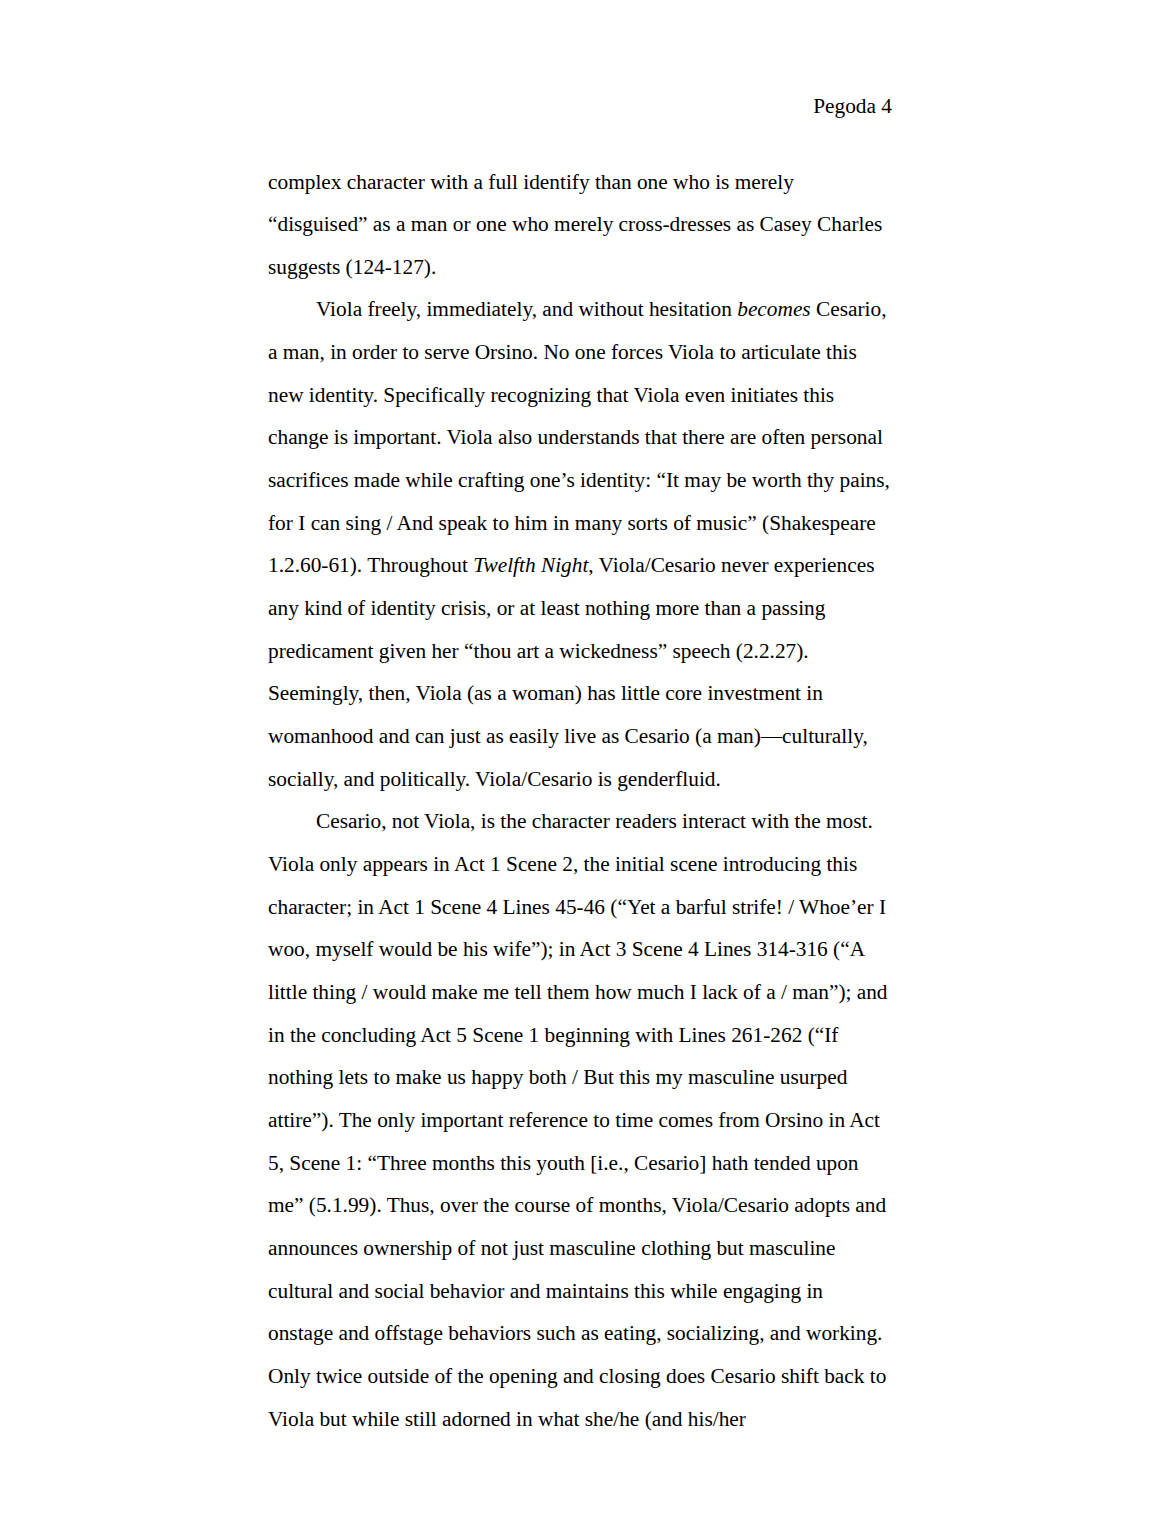Pegoda 4
complex character with a full identify than one who is merely “disguised” as a man or one who merely cross-dresses as Casey Charles suggests (124-127).
Viola freely, immediately, and without hesitation becomes Cesario, a man, in order to serve Orsino. No one forces Viola to articulate this new identity. Specifically recognizing that Viola even initiates this change is important. Viola also understands that there are often personal sacrifices made while crafting one’s identity: “It may be worth thy pains, for I can sing / And speak to him in many sorts of music” (Shakespeare 1.2.60-61). Throughout Twelfth Night, Viola/Cesario never experiences any kind of identity crisis, or at least nothing more than a passing predicament given her “thou art a wickedness” speech (2.2.27). Seemingly, then, Viola (as a woman) has little core investment in womanhood and can just as easily live as Cesario (a man)—culturally, socially, and politically. Viola/Cesario is genderfluid.
Cesario, not Viola, is the character readers interact with the most. Viola only appears in Act 1 Scene 2, the initial scene introducing this character; in Act 1 Scene 4 Lines 45-46 (“Yet a barful strife! / Whoe’er I woo, myself would be his wife”); in Act 3 Scene 4 Lines 314-316 (“A little thing / would make me tell them how much I lack of a / man”); and in the concluding Act 5 Scene 1 beginning with Lines 261-262 (“If nothing lets to make us happy both / But this my masculine usurped attire”). The only important reference to time comes from Orsino in Act 5, Scene 1: “Three months this youth [i.e., Cesario] hath tended upon me” (5.1.99). Thus, over the course of months, Viola/Cesario adopts and announces ownership of not just masculine clothing but masculine cultural and social behavior and maintains this while engaging in onstage and offstage behaviors such as eating, socializing, and working. Only twice outside of the opening and closing does Cesario shift back to Viola but while still adorned in what she/he (and his/her